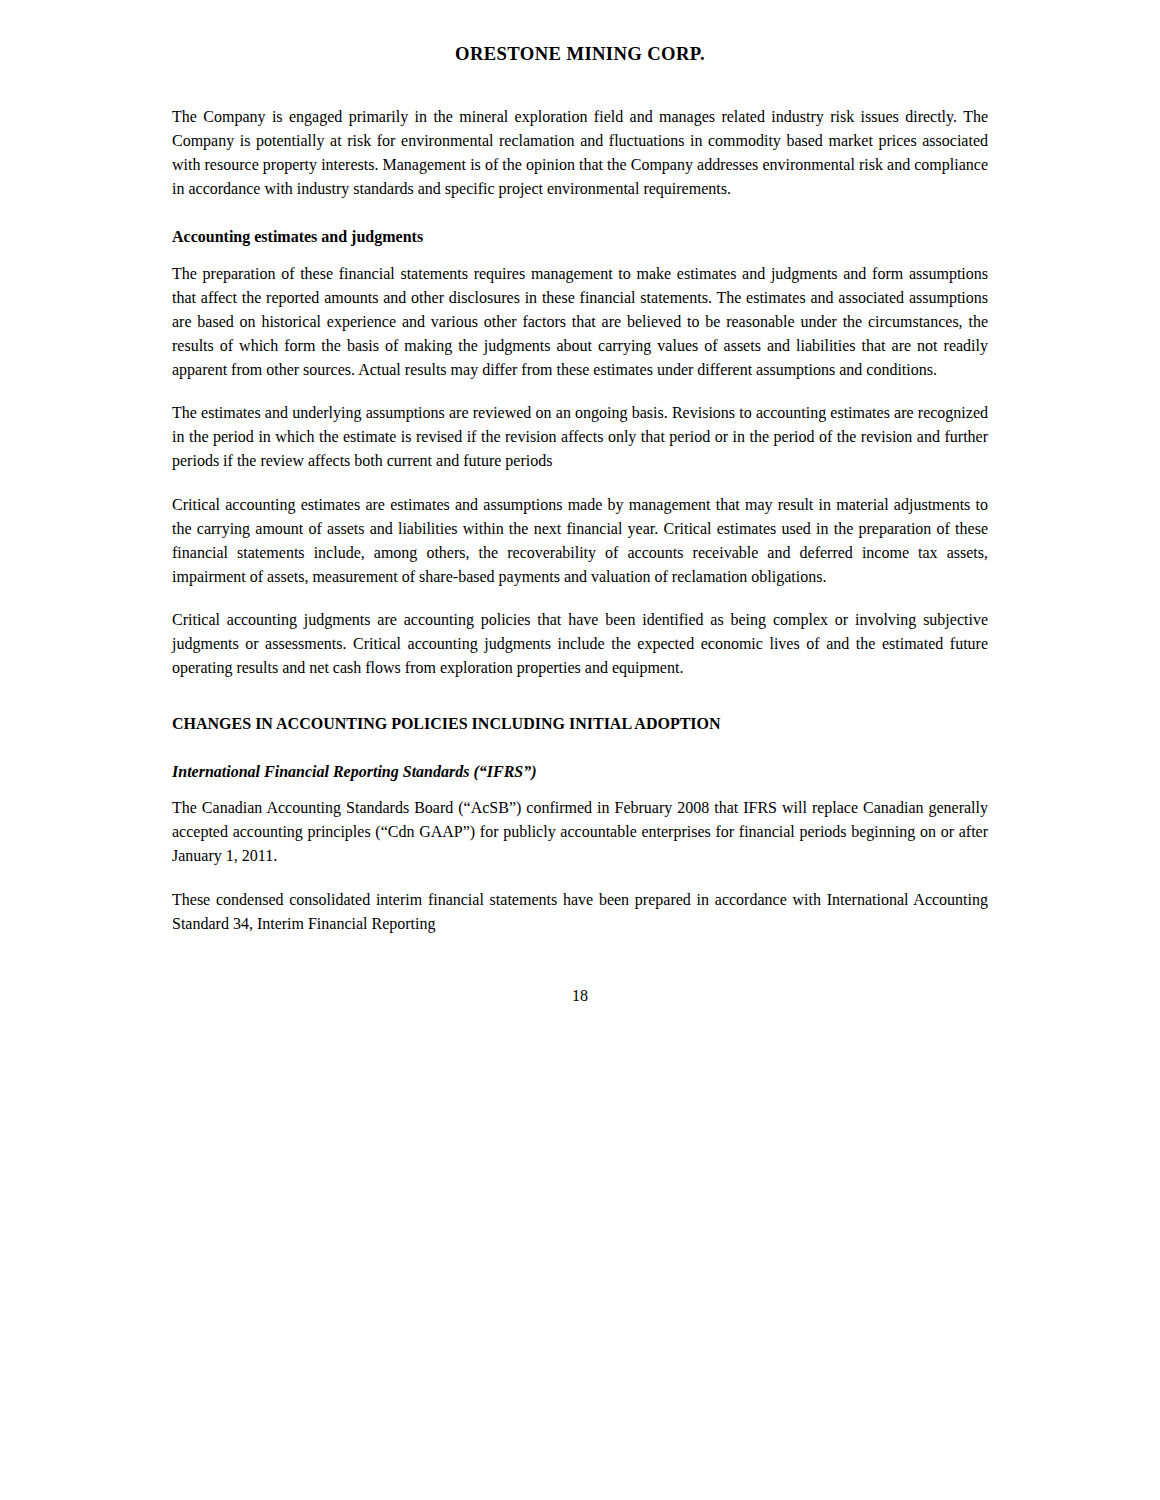ORESTONE MINING CORP.
The Company is engaged primarily in the mineral exploration field and manages related industry risk issues directly. The Company is potentially at risk for environmental reclamation and fluctuations in commodity based market prices associated with resource property interests. Management is of the opinion that the Company addresses environmental risk and compliance in accordance with industry standards and specific project environmental requirements.
Accounting estimates and judgments
The preparation of these financial statements requires management to make estimates and judgments and form assumptions that affect the reported amounts and other disclosures in these financial statements. The estimates and associated assumptions are based on historical experience and various other factors that are believed to be reasonable under the circumstances, the results of which form the basis of making the judgments about carrying values of assets and liabilities that are not readily apparent from other sources. Actual results may differ from these estimates under different assumptions and conditions.
The estimates and underlying assumptions are reviewed on an ongoing basis. Revisions to accounting estimates are recognized in the period in which the estimate is revised if the revision affects only that period or in the period of the revision and further periods if the review affects both current and future periods
Critical accounting estimates are estimates and assumptions made by management that may result in material adjustments to the carrying amount of assets and liabilities within the next financial year. Critical estimates used in the preparation of these financial statements include, among others, the recoverability of accounts receivable and deferred income tax assets, impairment of assets, measurement of share-based payments and valuation of reclamation obligations.
Critical accounting judgments are accounting policies that have been identified as being complex or involving subjective judgments or assessments. Critical accounting judgments include the expected economic lives of and the estimated future operating results and net cash flows from exploration properties and equipment.
CHANGES IN ACCOUNTING POLICIES INCLUDING INITIAL ADOPTION
International Financial Reporting Standards (“IFRS”)
The Canadian Accounting Standards Board (“AcSB”) confirmed in February 2008 that IFRS will replace Canadian generally accepted accounting principles (“Cdn GAAP”) for publicly accountable enterprises for financial periods beginning on or after January 1, 2011.
These condensed consolidated interim financial statements have been prepared in accordance with International Accounting Standard 34, Interim Financial Reporting
18